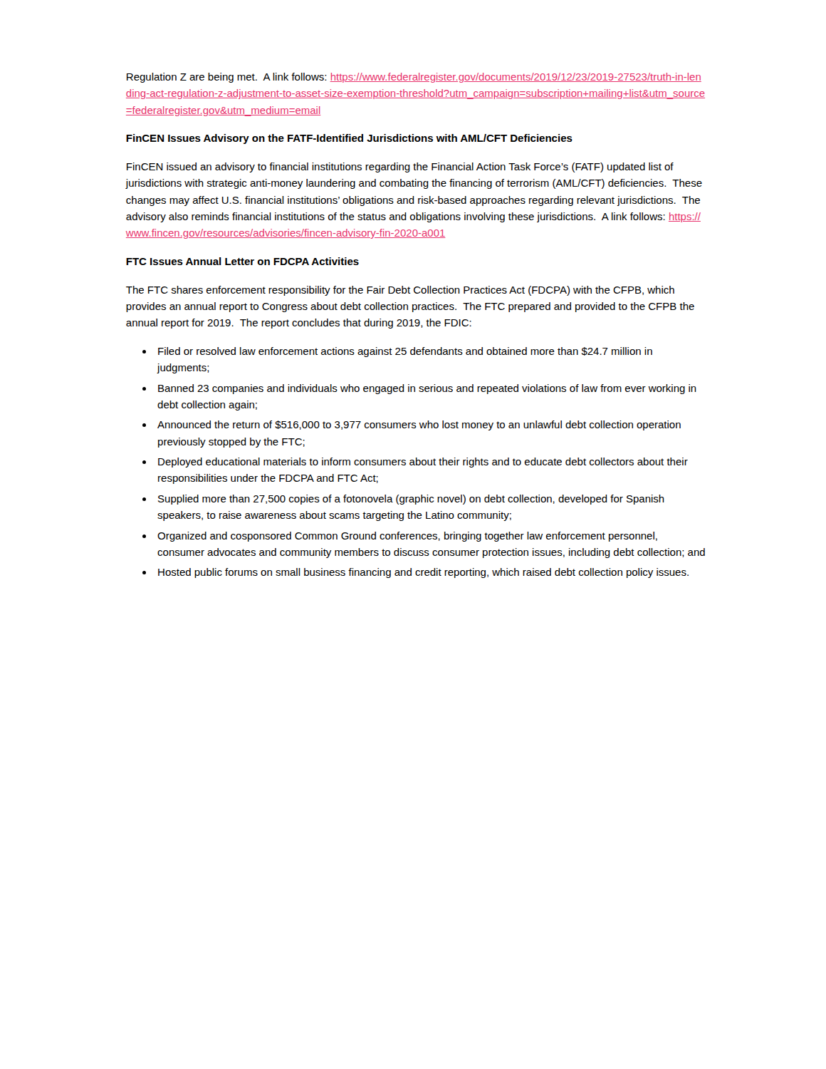Regulation Z are being met. A link follows: https://www.federalregister.gov/documents/2019/12/23/2019-27523/truth-in-lending-act-regulation-z-adjustment-to-asset-size-exemption-threshold?utm_campaign=subscription+mailing+list&utm_source=federalregister.gov&utm_medium=email
FinCEN Issues Advisory on the FATF-Identified Jurisdictions with AML/CFT Deficiencies
FinCEN issued an advisory to financial institutions regarding the Financial Action Task Force’s (FATF) updated list of jurisdictions with strategic anti-money laundering and combating the financing of terrorism (AML/CFT) deficiencies. These changes may affect U.S. financial institutions’ obligations and risk-based approaches regarding relevant jurisdictions. The advisory also reminds financial institutions of the status and obligations involving these jurisdictions. A link follows: https://www.fincen.gov/resources/advisories/fincen-advisory-fin-2020-a001
FTC Issues Annual Letter on FDCPA Activities
The FTC shares enforcement responsibility for the Fair Debt Collection Practices Act (FDCPA) with the CFPB, which provides an annual report to Congress about debt collection practices. The FTC prepared and provided to the CFPB the annual report for 2019. The report concludes that during 2019, the FDIC:
Filed or resolved law enforcement actions against 25 defendants and obtained more than $24.7 million in judgments;
Banned 23 companies and individuals who engaged in serious and repeated violations of law from ever working in debt collection again;
Announced the return of $516,000 to 3,977 consumers who lost money to an unlawful debt collection operation previously stopped by the FTC;
Deployed educational materials to inform consumers about their rights and to educate debt collectors about their responsibilities under the FDCPA and FTC Act;
Supplied more than 27,500 copies of a fotonovela (graphic novel) on debt collection, developed for Spanish speakers, to raise awareness about scams targeting the Latino community;
Organized and cosponsored Common Ground conferences, bringing together law enforcement personnel, consumer advocates and community members to discuss consumer protection issues, including debt collection; and
Hosted public forums on small business financing and credit reporting, which raised debt collection policy issues.